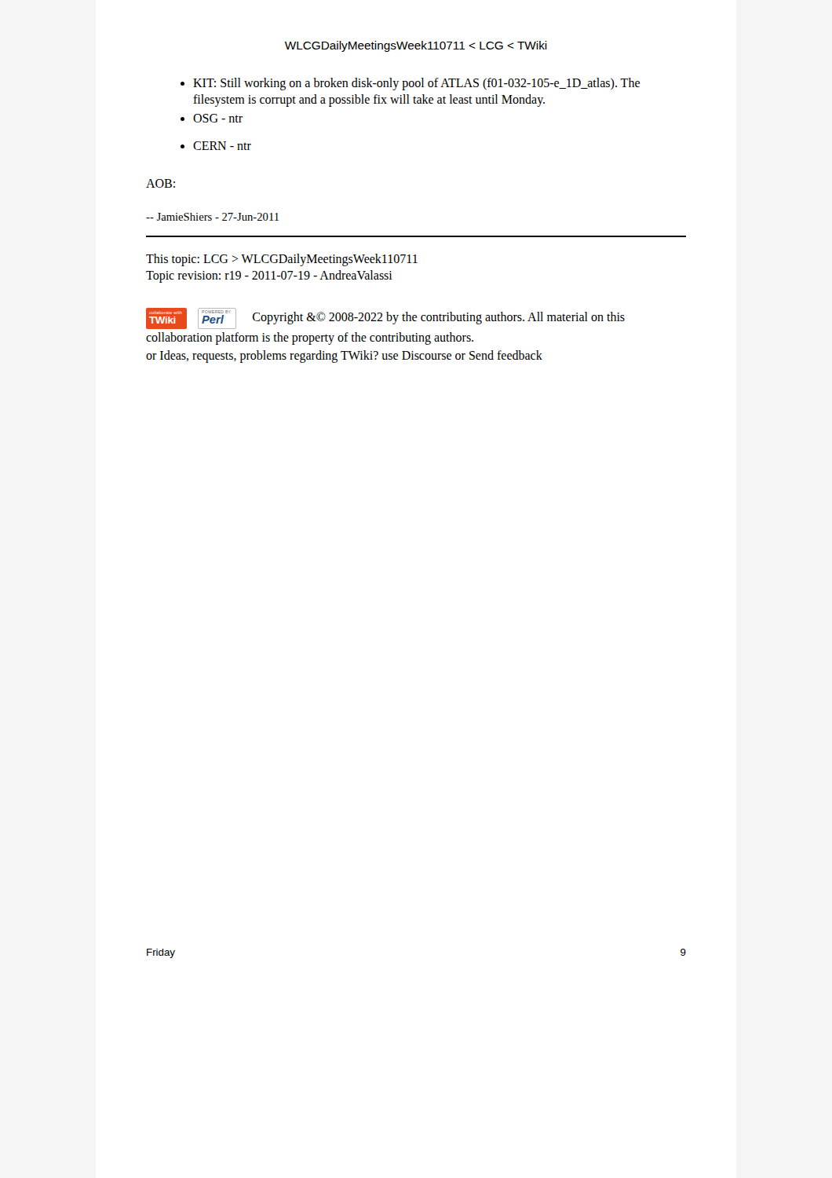WLCGDailyMeetingsWeek110711 < LCG < TWiki
KIT: Still working on a broken disk-only pool of ATLAS (f01-032-105-e_1D_atlas). The filesystem is corrupt and a possible fix will take at least until Monday.
OSG - ntr
CERN - ntr
AOB:
-- JamieShiers - 27-Jun-2011
This topic: LCG > WLCGDailyMeetingsWeek110711
Topic revision: r19 - 2011-07-19 - AndreaValassi
collaborate with TWiki Powered by Perl Copyright &© 2008-2022 by the contributing authors. All material on this collaboration platform is the property of the contributing authors.
or Ideas, requests, problems regarding TWiki? use Discourse or Send feedback
Friday 9